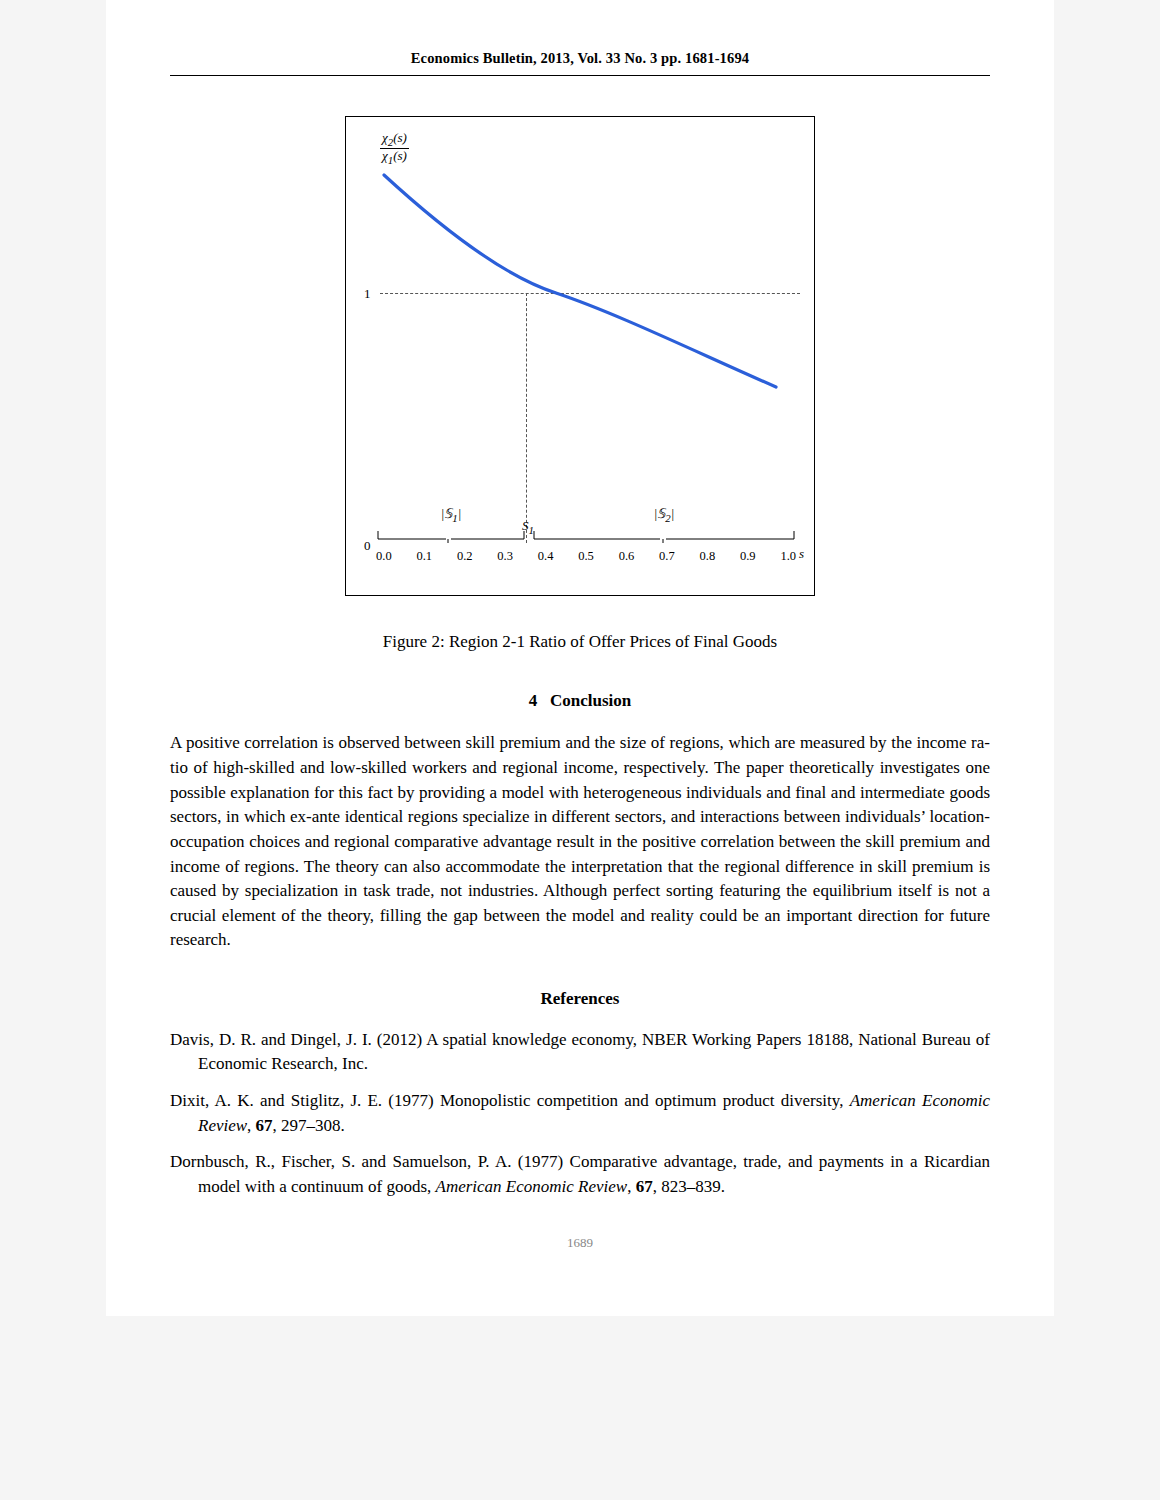Economics Bulletin, 2013, Vol. 33 No. 3 pp. 1681-1694
χ2(s) χ1(s)
1
0
s
|𝕊1|
|𝕊2|
S1
0.00.10.20.30.4 0.50.60.70.80.91.0
Figure 2: Region 2-1 Ratio of Offer Prices of Final Goods
4 Conclusion
A positive correlation is observed between skill premium and the size of regions, which are measured by the income ratio of high-skilled and low-skilled workers and regional income, respectively. The paper theoretically investigates one possible explanation for this fact by providing a model with heterogeneous individuals and final and intermediate goods sectors, in which ex-ante identical regions specialize in different sectors, and interactions between individuals’ location-occupation choices and regional comparative advantage result in the positive correlation between the skill premium and income of regions. The theory can also accommodate the interpretation that the regional difference in skill premium is caused by specialization in task trade, not industries. Although perfect sorting featuring the equilibrium itself is not a crucial element of the theory, filling the gap between the model and reality could be an important direction for future research.
References
Davis, D. R. and Dingel, J. I. (2012) A spatial knowledge economy, NBER Working Papers 18188, National Bureau of Economic Research, Inc.
Dixit, A. K. and Stiglitz, J. E. (1977) Monopolistic competition and optimum product diversity, American Economic Review, 67, 297–308.
Dornbusch, R., Fischer, S. and Samuelson, P. A. (1977) Comparative advantage, trade, and payments in a Ricardian model with a continuum of goods, American Economic Review, 67, 823–839.
1689